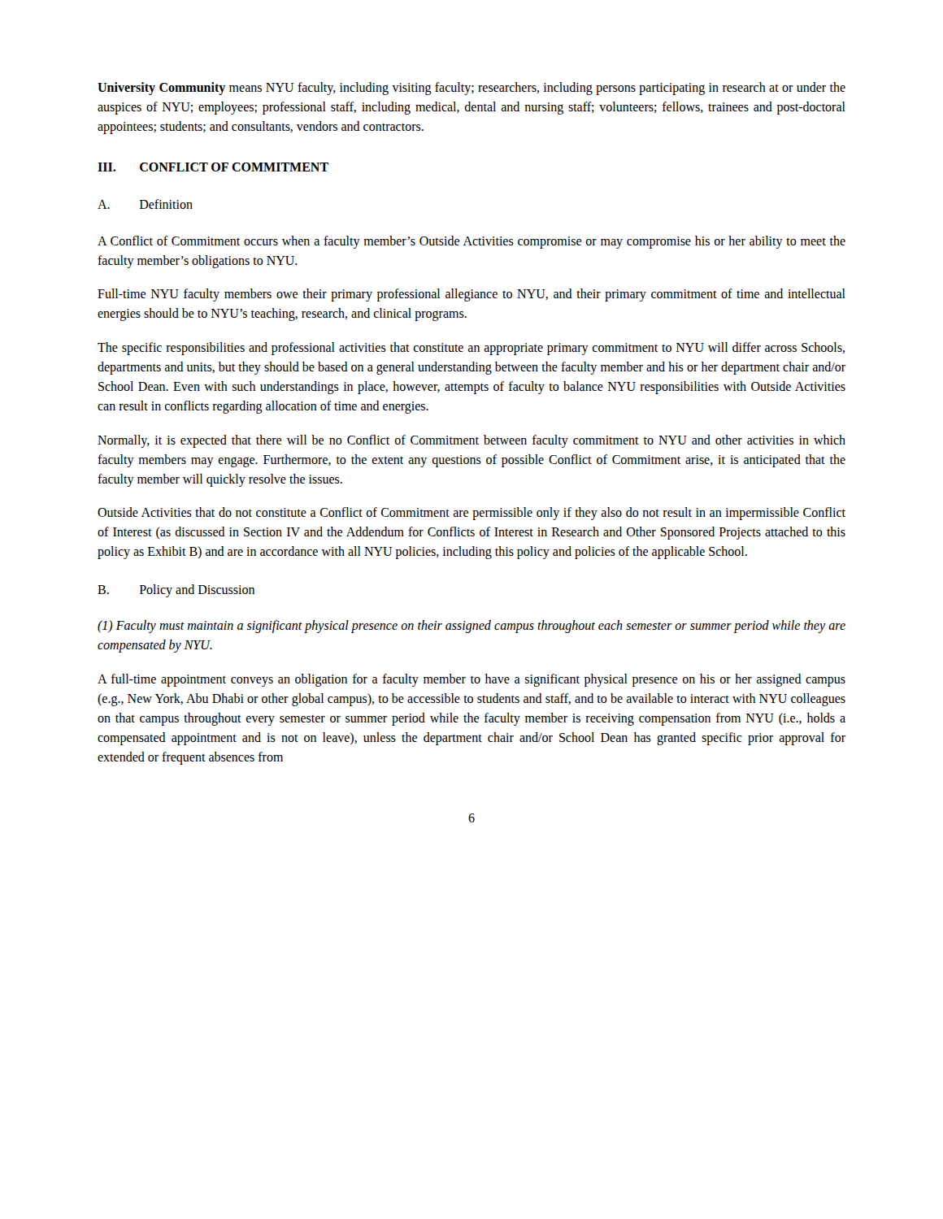University Community means NYU faculty, including visiting faculty; researchers, including persons participating in research at or under the auspices of NYU; employees; professional staff, including medical, dental and nursing staff; volunteers; fellows, trainees and post-doctoral appointees; students; and consultants, vendors and contractors.
III. CONFLICT OF COMMITMENT
A. Definition
A Conflict of Commitment occurs when a faculty member’s Outside Activities compromise or may compromise his or her ability to meet the faculty member’s obligations to NYU.
Full-time NYU faculty members owe their primary professional allegiance to NYU, and their primary commitment of time and intellectual energies should be to NYU’s teaching, research, and clinical programs.
The specific responsibilities and professional activities that constitute an appropriate primary commitment to NYU will differ across Schools, departments and units, but they should be based on a general understanding between the faculty member and his or her department chair and/or School Dean. Even with such understandings in place, however, attempts of faculty to balance NYU responsibilities with Outside Activities can result in conflicts regarding allocation of time and energies.
Normally, it is expected that there will be no Conflict of Commitment between faculty commitment to NYU and other activities in which faculty members may engage. Furthermore, to the extent any questions of possible Conflict of Commitment arise, it is anticipated that the faculty member will quickly resolve the issues.
Outside Activities that do not constitute a Conflict of Commitment are permissible only if they also do not result in an impermissible Conflict of Interest (as discussed in Section IV and the Addendum for Conflicts of Interest in Research and Other Sponsored Projects attached to this policy as Exhibit B) and are in accordance with all NYU policies, including this policy and policies of the applicable School.
B. Policy and Discussion
(1) Faculty must maintain a significant physical presence on their assigned campus throughout each semester or summer period while they are compensated by NYU.
A full-time appointment conveys an obligation for a faculty member to have a significant physical presence on his or her assigned campus (e.g., New York, Abu Dhabi or other global campus), to be accessible to students and staff, and to be available to interact with NYU colleagues on that campus throughout every semester or summer period while the faculty member is receiving compensation from NYU (i.e., holds a compensated appointment and is not on leave), unless the department chair and/or School Dean has granted specific prior approval for extended or frequent absences from
6